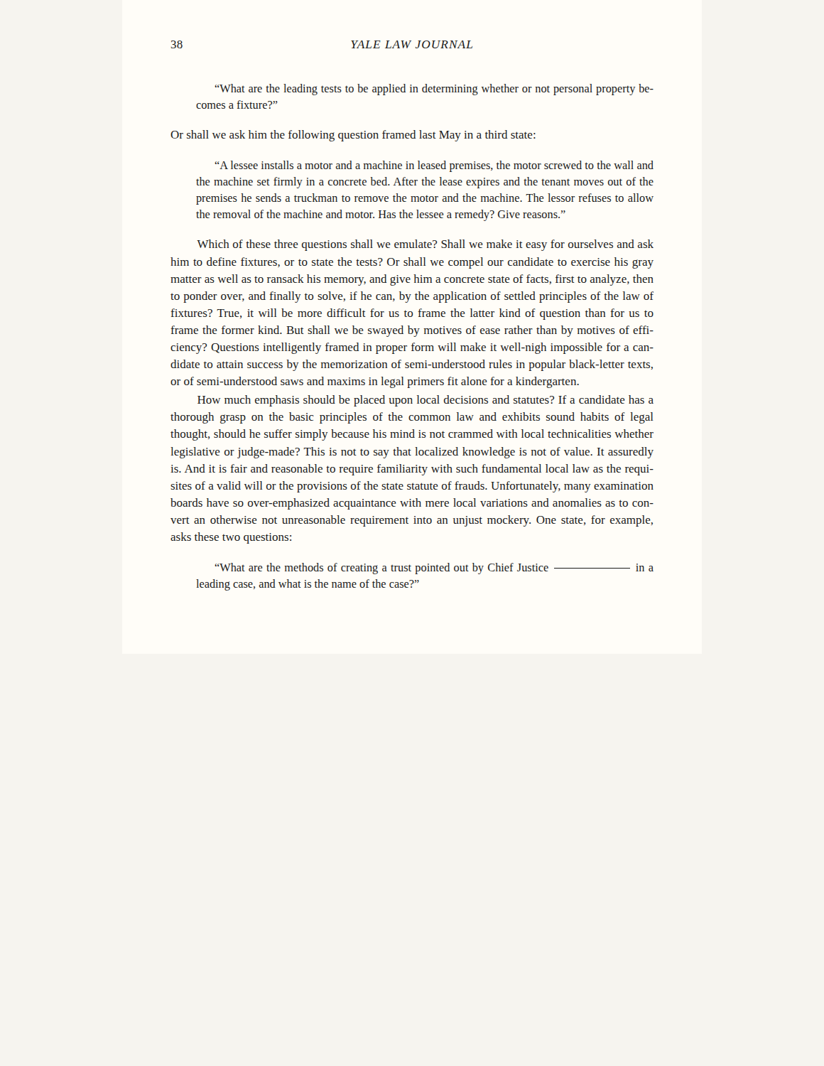38 YALE LAW JOURNAL
“What are the leading tests to be applied in determining whether or not personal property becomes a fixture?”
Or shall we ask him the following question framed last May in a third state:
“A lessee installs a motor and a machine in leased premises, the motor screwed to the wall and the machine set firmly in a concrete bed. After the lease expires and the tenant moves out of the premises he sends a truckman to remove the motor and the machine. The lessor refuses to allow the removal of the machine and motor. Has the lessee a remedy? Give reasons.”
Which of these three questions shall we emulate? Shall we make it easy for ourselves and ask him to define fixtures, or to state the tests? Or shall we compel our candidate to exercise his gray matter as well as to ransack his memory, and give him a concrete state of facts, first to analyze, then to ponder over, and finally to solve, if he can, by the application of settled principles of the law of fixtures? True, it will be more difficult for us to frame the latter kind of question than for us to frame the former kind. But shall we be swayed by motives of ease rather than by motives of efficiency? Questions intelligently framed in proper form will make it well-nigh impossible for a candidate to attain success by the memorization of semi-understood rules in popular black-letter texts, or of semi-understood saws and maxims in legal primers fit alone for a kindergarten.
How much emphasis should be placed upon local decisions and statutes? If a candidate has a thorough grasp on the basic principles of the common law and exhibits sound habits of legal thought, should he suffer simply because his mind is not crammed with local technicalities whether legislative or judge-made? This is not to say that localized knowledge is not of value. It assuredly is. And it is fair and reasonable to require familiarity with such fundamental local law as the requisites of a valid will or the provisions of the state statute of frauds. Unfortunately, many examination boards have so over-emphasized acquaintance with mere local variations and anomalies as to convert an otherwise not unreasonable requirement into an unjust mockery. One state, for example, asks these two questions:
“What are the methods of creating a trust pointed out by Chief Justice in a leading case, and what is the name of the case?”